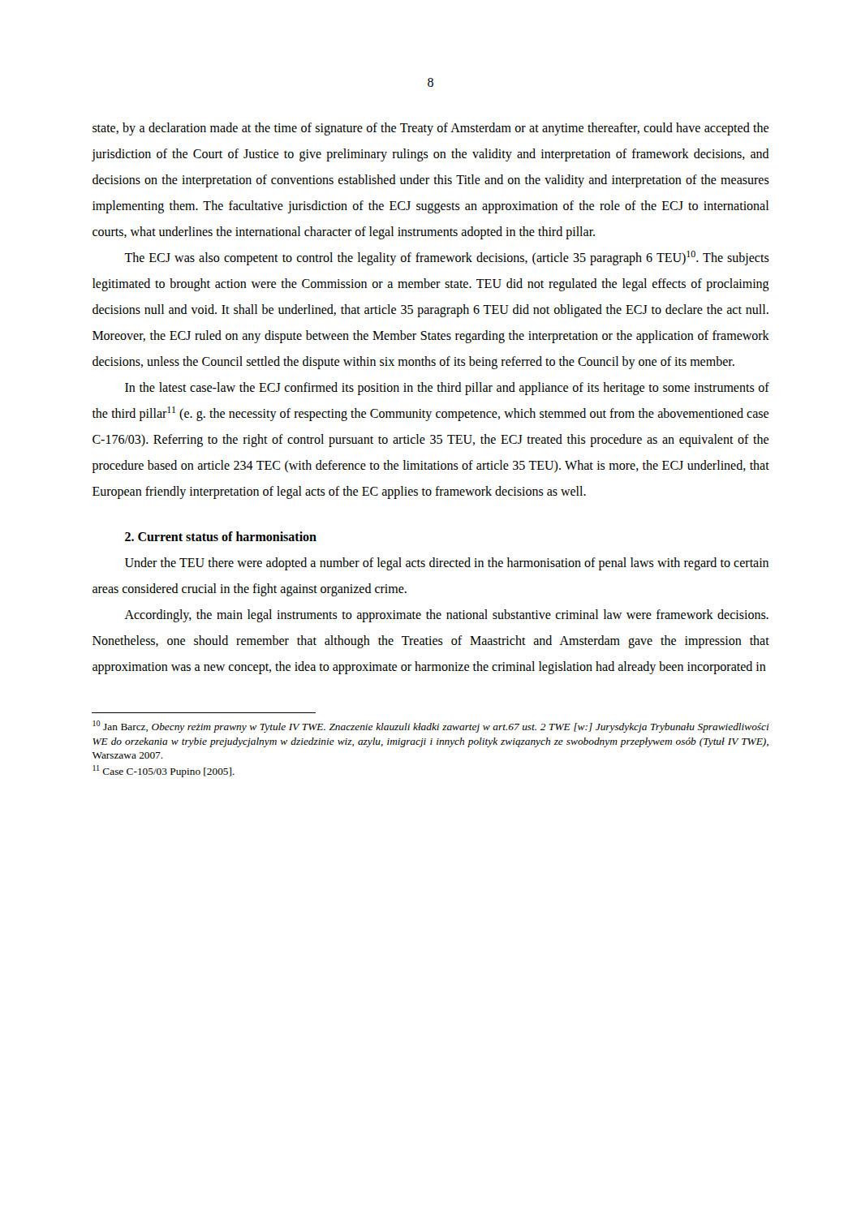8
state, by a declaration made at the time of signature of the Treaty of Amsterdam or at anytime thereafter, could have accepted the jurisdiction of the Court of Justice to give preliminary rulings on the validity and interpretation of framework decisions, and decisions on the interpretation of conventions established under this Title and on the validity and interpretation of the measures implementing them. The facultative jurisdiction of the ECJ suggests an approximation of the role of the ECJ to international courts, what underlines the international character of legal instruments adopted in the third pillar.
The ECJ was also competent to control the legality of framework decisions, (article 35 paragraph 6 TEU)10. The subjects legitimated to brought action were the Commission or a member state. TEU did not regulated the legal effects of proclaiming decisions null and void. It shall be underlined, that article 35 paragraph 6 TEU did not obligated the ECJ to declare the act null. Moreover, the ECJ ruled on any dispute between the Member States regarding the interpretation or the application of framework decisions, unless the Council settled the dispute within six months of its being referred to the Council by one of its member.
In the latest case-law the ECJ confirmed its position in the third pillar and appliance of its heritage to some instruments of the third pillar11 (e. g. the necessity of respecting the Community competence, which stemmed out from the abovementioned case C-176/03). Referring to the right of control pursuant to article 35 TEU, the ECJ treated this procedure as an equivalent of the procedure based on article 234 TEC (with deference to the limitations of article 35 TEU). What is more, the ECJ underlined, that European friendly interpretation of legal acts of the EC applies to framework decisions as well.
2. Current status of harmonisation
Under the TEU there were adopted a number of legal acts directed in the harmonisation of penal laws with regard to certain areas considered crucial in the fight against organized crime.
Accordingly, the main legal instruments to approximate the national substantive criminal law were framework decisions. Nonetheless, one should remember that although the Treaties of Maastricht and Amsterdam gave the impression that approximation was a new concept, the idea to approximate or harmonize the criminal legislation had already been incorporated in
10 Jan Barcz, Obecny reżim prawny w Tytule IV TWE. Znaczenie klauzuli kładki zawartej w art.67 ust. 2 TWE [w:] Jurysdykcja Trybunału Sprawiedliwości WE do orzekania w trybie prejudycjalnym w dziedzinie wiz, azylu, imigracji i innych polityk związanych ze swobodnym przepływem osób (Tytuł IV TWE), Warszawa 2007.
11 Case C-105/03 Pupino [2005].